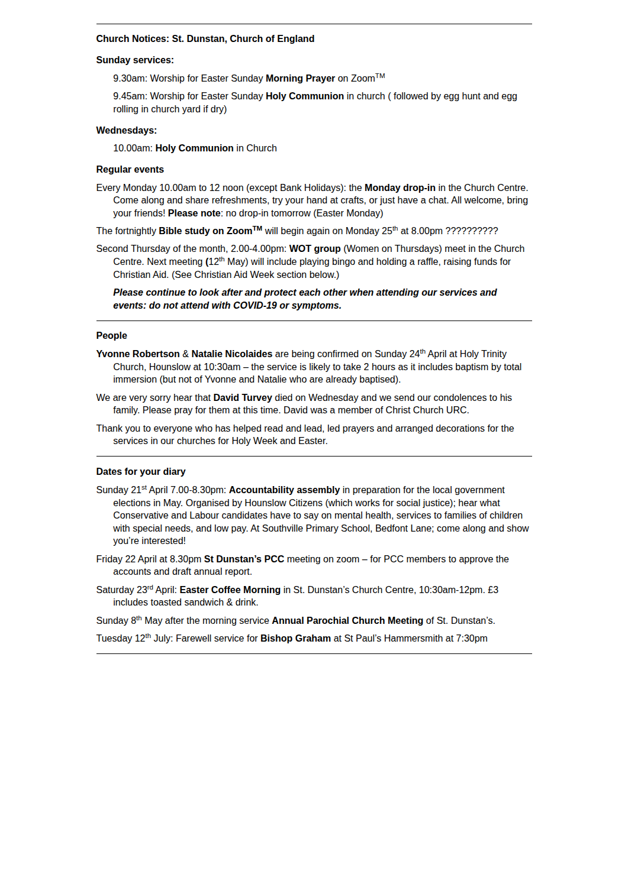Church Notices: St. Dunstan, Church of England
Sunday services:
9.30am: Worship for Easter Sunday Morning Prayer on ZoomTM
9.45am: Worship for Easter Sunday Holy Communion in church ( followed by egg hunt and egg rolling in church yard if dry)
Wednesdays:
10.00am: Holy Communion in Church
Regular events
Every Monday 10.00am to 12 noon (except Bank Holidays): the Monday drop-in in the Church Centre. Come along and share refreshments, try your hand at crafts, or just have a chat. All welcome, bring your friends! Please note: no drop-in tomorrow (Easter Monday)
The fortnightly Bible study on ZoomTM will begin again on Monday 25th at 8.00pm ??????????
Second Thursday of the month, 2.00-4.00pm: WOT group (Women on Thursdays) meet in the Church Centre. Next meeting (12th May) will include playing bingo and holding a raffle, raising funds for Christian Aid. (See Christian Aid Week section below.)
Please continue to look after and protect each other when attending our services and events: do not attend with COVID-19 or symptoms.
People
Yvonne Robertson & Natalie Nicolaides are being confirmed on Sunday 24th April at Holy Trinity Church, Hounslow at 10:30am – the service is likely to take 2 hours as it includes baptism by total immersion (but not of Yvonne and Natalie who are already baptised).
We are very sorry hear that David Turvey died on Wednesday and we send our condolences to his family. Please pray for them at this time. David was a member of Christ Church URC.
Thank you to everyone who has helped read and lead, led prayers and arranged decorations for the services in our churches for Holy Week and Easter.
Dates for your diary
Sunday 21st April 7.00-8.30pm: Accountability assembly in preparation for the local government elections in May. Organised by Hounslow Citizens (which works for social justice); hear what Conservative and Labour candidates have to say on mental health, services to families of children with special needs, and low pay. At Southville Primary School, Bedfont Lane; come along and show you’re interested!
Friday 22 April at 8.30pm St Dunstan’s PCC meeting on zoom – for PCC members to approve the accounts and draft annual report.
Saturday 23rd April: Easter Coffee Morning in St. Dunstan’s Church Centre, 10:30am-12pm. £3 includes toasted sandwich & drink.
Sunday 8th May after the morning service Annual Parochial Church Meeting of St. Dunstan’s.
Tuesday 12th July: Farewell service for Bishop Graham at St Paul’s Hammersmith at 7:30pm